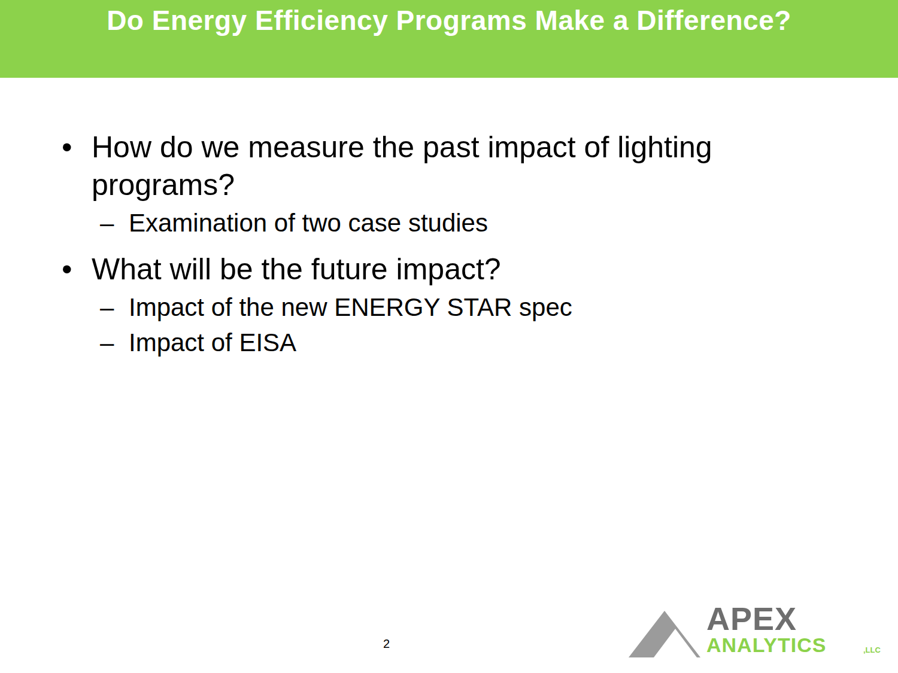Do Energy Efficiency Programs Make a Difference?
How do we measure the past impact of lighting programs?
Examination of two case studies
What will be the future impact?
Impact of the new ENERGY STAR spec
Impact of EISA
2
APEX
ANALYTICS
,LLC